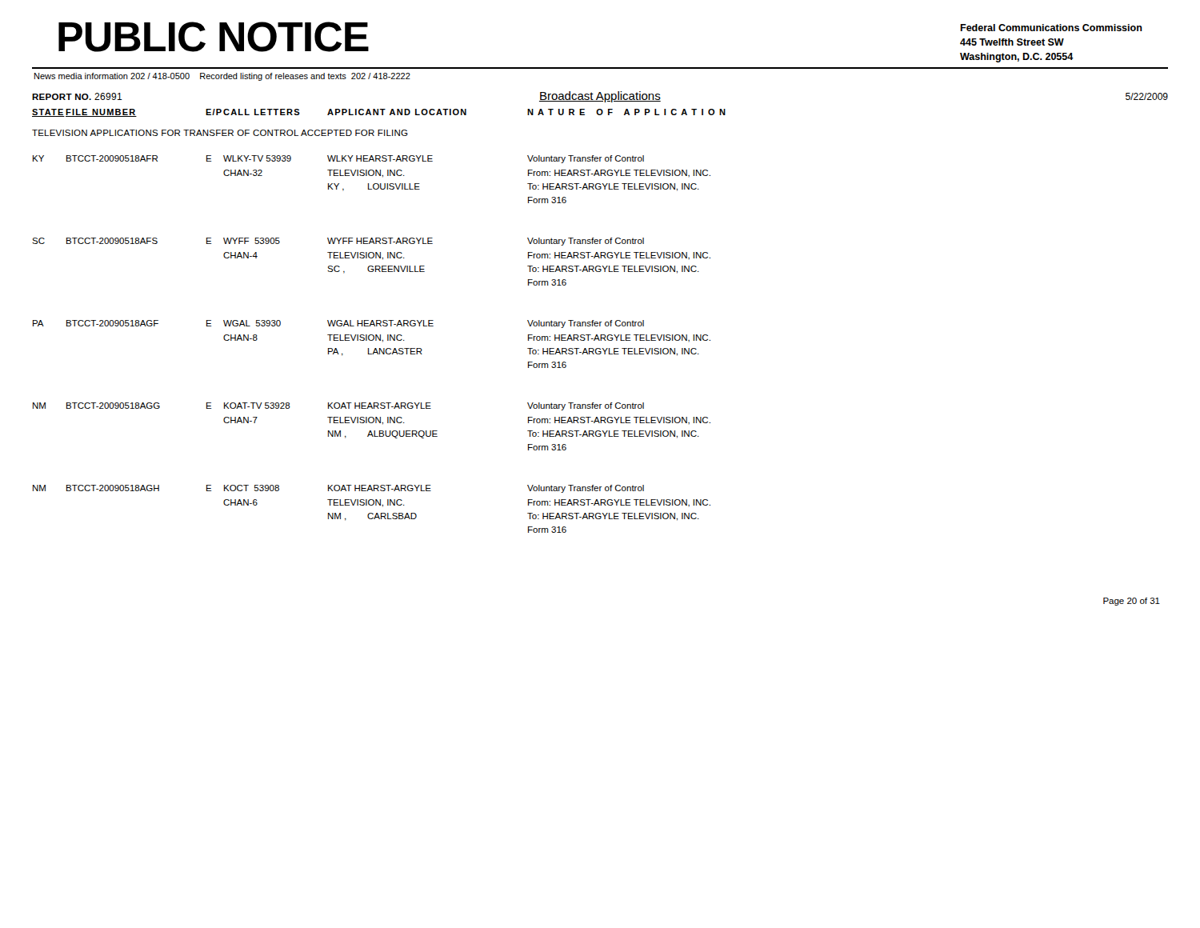PUBLIC NOTICE
Federal Communications Commission
445 Twelfth Street SW
Washington, D.C. 20554
News media information 202 / 418-0500 Recorded listing of releases and texts 202 / 418-2222
REPORT NO. 26991
Broadcast Applications
5/22/2009
| STATE | FILE NUMBER | E/P | CALL LETTERS | APPLICANT AND LOCATION | N A T U R E O F A P P L I C A T I O N |
TELEVISION APPLICATIONS FOR TRANSFER OF CONTROL ACCEPTED FOR FILING
| KY | BTCCT-20090518AFR | E | WLKY-TV 53939 CHAN-32 | WLKY HEARST-ARGYLE TELEVISION, INC. KY , LOUISVILLE | Voluntary Transfer of Control From: HEARST-ARGYLE TELEVISION, INC. To: HEARST-ARGYLE TELEVISION, INC. Form 316 |
| SC | BTCCT-20090518AFS | E | WYFF 53905 CHAN-4 | WYFF HEARST-ARGYLE TELEVISION, INC. SC , GREENVILLE | Voluntary Transfer of Control From: HEARST-ARGYLE TELEVISION, INC. To: HEARST-ARGYLE TELEVISION, INC. Form 316 |
| PA | BTCCT-20090518AGF | E | WGAL 53930 CHAN-8 | WGAL HEARST-ARGYLE TELEVISION, INC. PA , LANCASTER | Voluntary Transfer of Control From: HEARST-ARGYLE TELEVISION, INC. To: HEARST-ARGYLE TELEVISION, INC. Form 316 |
| NM | BTCCT-20090518AGG | E | KOAT-TV 53928 CHAN-7 | KOAT HEARST-ARGYLE TELEVISION, INC. NM , ALBUQUERQUE | Voluntary Transfer of Control From: HEARST-ARGYLE TELEVISION, INC. To: HEARST-ARGYLE TELEVISION, INC. Form 316 |
| NM | BTCCT-20090518AGH | E | KOCT 53908 CHAN-6 | KOAT HEARST-ARGYLE TELEVISION, INC. NM , CARLSBAD | Voluntary Transfer of Control From: HEARST-ARGYLE TELEVISION, INC. To: HEARST-ARGYLE TELEVISION, INC. Form 316 |
Page 20 of 31